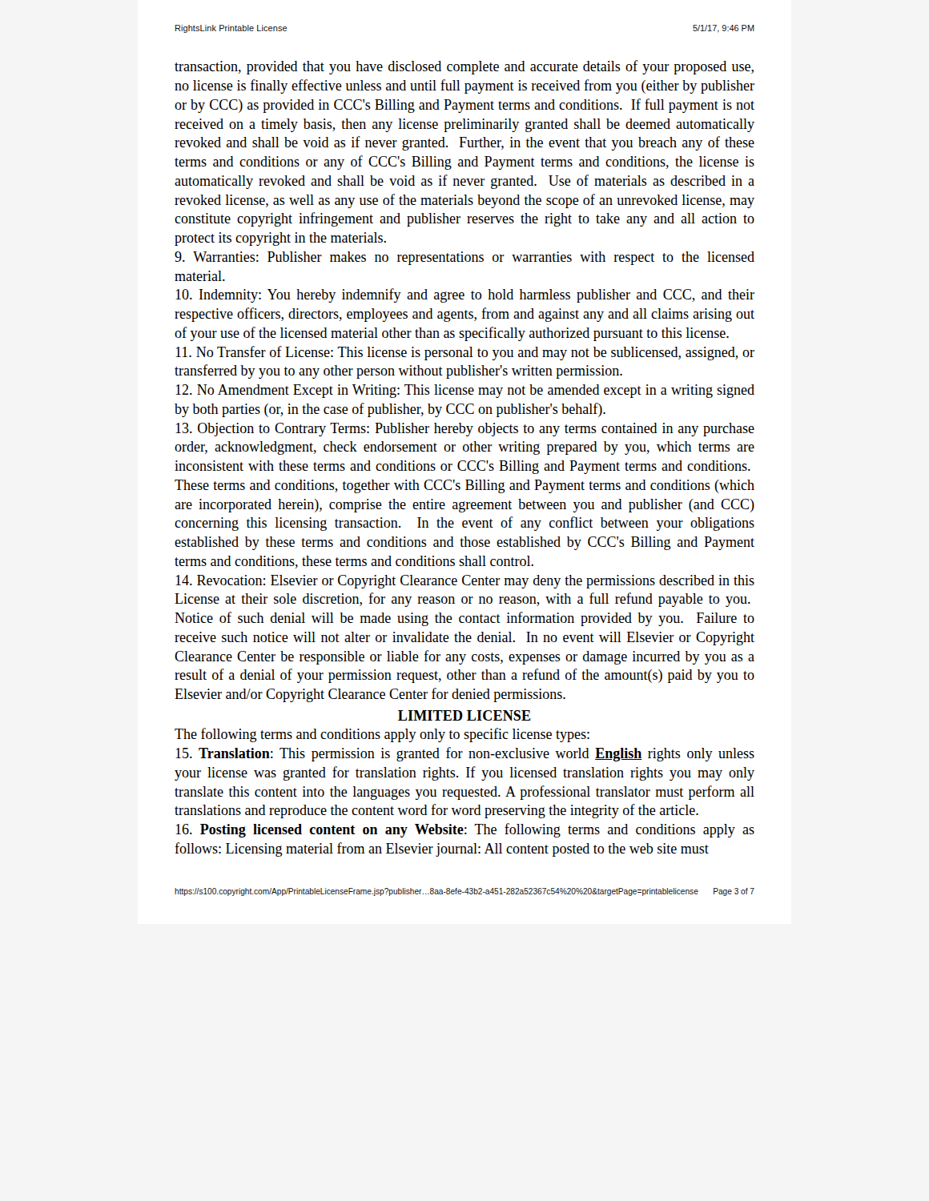RightsLink Printable License 5/1/17, 9:46 PM
transaction, provided that you have disclosed complete and accurate details of your proposed use, no license is finally effective unless and until full payment is received from you (either by publisher or by CCC) as provided in CCC's Billing and Payment terms and conditions. If full payment is not received on a timely basis, then any license preliminarily granted shall be deemed automatically revoked and shall be void as if never granted. Further, in the event that you breach any of these terms and conditions or any of CCC's Billing and Payment terms and conditions, the license is automatically revoked and shall be void as if never granted. Use of materials as described in a revoked license, as well as any use of the materials beyond the scope of an unrevoked license, may constitute copyright infringement and publisher reserves the right to take any and all action to protect its copyright in the materials.
9. Warranties: Publisher makes no representations or warranties with respect to the licensed material.
10. Indemnity: You hereby indemnify and agree to hold harmless publisher and CCC, and their respective officers, directors, employees and agents, from and against any and all claims arising out of your use of the licensed material other than as specifically authorized pursuant to this license.
11. No Transfer of License: This license is personal to you and may not be sublicensed, assigned, or transferred by you to any other person without publisher's written permission.
12. No Amendment Except in Writing: This license may not be amended except in a writing signed by both parties (or, in the case of publisher, by CCC on publisher's behalf).
13. Objection to Contrary Terms: Publisher hereby objects to any terms contained in any purchase order, acknowledgment, check endorsement or other writing prepared by you, which terms are inconsistent with these terms and conditions or CCC's Billing and Payment terms and conditions. These terms and conditions, together with CCC's Billing and Payment terms and conditions (which are incorporated herein), comprise the entire agreement between you and publisher (and CCC) concerning this licensing transaction. In the event of any conflict between your obligations established by these terms and conditions and those established by CCC's Billing and Payment terms and conditions, these terms and conditions shall control.
14. Revocation: Elsevier or Copyright Clearance Center may deny the permissions described in this License at their sole discretion, for any reason or no reason, with a full refund payable to you. Notice of such denial will be made using the contact information provided by you. Failure to receive such notice will not alter or invalidate the denial. In no event will Elsevier or Copyright Clearance Center be responsible or liable for any costs, expenses or damage incurred by you as a result of a denial of your permission request, other than a refund of the amount(s) paid by you to Elsevier and/or Copyright Clearance Center for denied permissions.
LIMITED LICENSE
The following terms and conditions apply only to specific license types:
15. Translation: This permission is granted for non-exclusive world English rights only unless your license was granted for translation rights. If you licensed translation rights you may only translate this content into the languages you requested. A professional translator must perform all translations and reproduce the content word for word preserving the integrity of the article.
16. Posting licensed content on any Website: The following terms and conditions apply as follows: Licensing material from an Elsevier journal: All content posted to the web site must
https://s100.copyright.com/App/PrintableLicenseFrame.jsp?publisher…8aa-8efe-43b2-a451-282a52367c54%20%20&targetPage=printablelicense Page 3 of 7